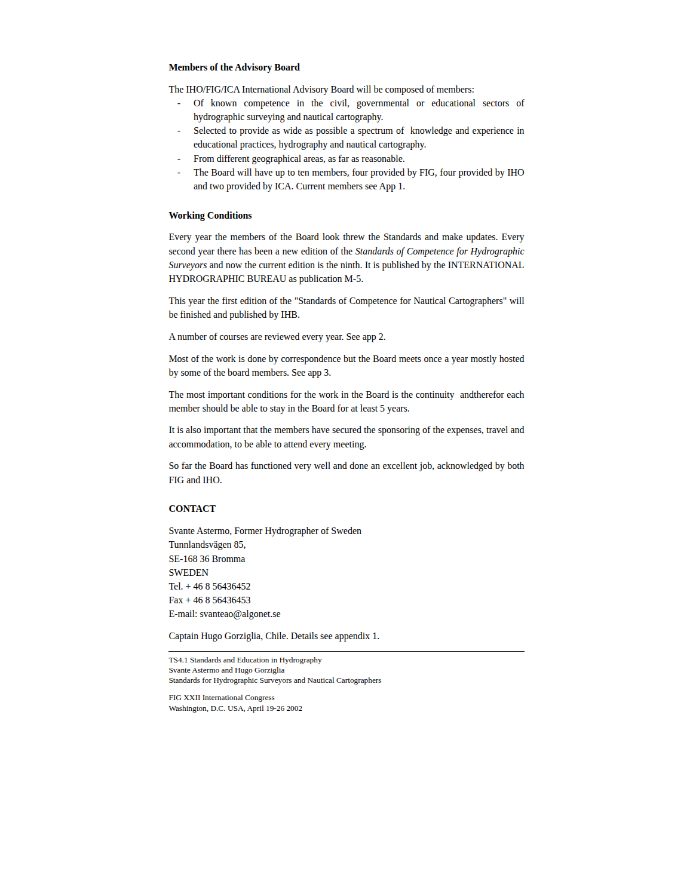Members of the Advisory Board
The IHO/FIG/ICA International Advisory Board will be composed of members:
Of known competence in the civil, governmental or educational sectors of hydrographic surveying and nautical cartography.
Selected to provide as wide as possible a spectrum of knowledge and experience in educational practices, hydrography and nautical cartography.
From different geographical areas, as far as reasonable.
The Board will have up to ten members, four provided by FIG, four provided by IHO and two provided by ICA. Current members see App 1.
Working Conditions
Every year the members of the Board look threw the Standards and make updates. Every second year there has been a new edition of the Standards of Competence for Hydrographic Surveyors and now the current edition is the ninth. It is published by the INTERNATIONAL HYDROGRAPHIC BUREAU as publication M-5.
This year the first edition of the "Standards of Competence for Nautical Cartographers" will be finished and published by IHB.
A number of courses are reviewed every year. See app 2.
Most of the work is done by correspondence but the Board meets once a year mostly hosted by some of the board members. See app 3.
The most important conditions for the work in the Board is the continuity andtherefor each member should be able to stay in the Board for at least 5 years.
It is also important that the members have secured the sponsoring of the expenses, travel and accommodation, to be able to attend every meeting.
So far the Board has functioned very well and done an excellent job, acknowledged by both FIG and IHO.
CONTACT
Svante Astermo, Former Hydrographer of Sweden
Tunnlandsvägen 85,
SE-168 36 Bromma
SWEDEN
Tel. + 46 8 56436452
Fax + 46 8 56436453
E-mail: svanteao@algonet.se
Captain Hugo Gorziglia, Chile. Details see appendix 1.
TS4.1 Standards and Education in Hydrography
Svante Astermo and Hugo Gorziglia
Standards for Hydrographic Surveyors and Nautical Cartographers
FIG XXII International Congress
Washington, D.C. USA, April 19-26 2002